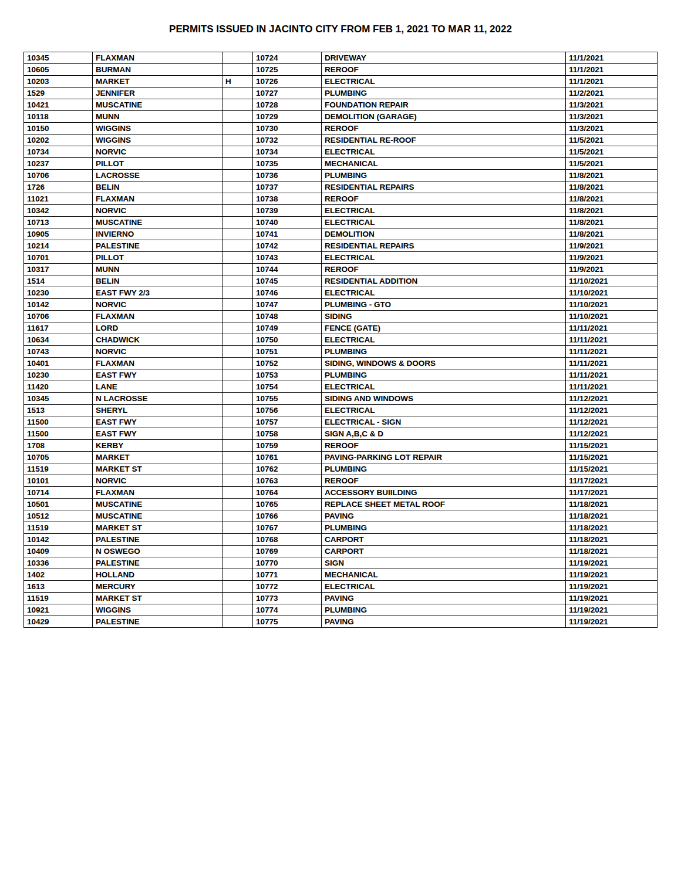PERMITS ISSUED IN JACINTO CITY FROM FEB 1, 2021 TO MAR 11, 2022
| 10345 | FLAXMAN | | 10724 | DRIVEWAY | 11/1/2021 |
| 10605 | BURMAN | | 10725 | REROOF | 11/1/2021 |
| 10203 | MARKET | H | 10726 | ELECTRICAL | 11/1/2021 |
| 1529 | JENNIFER | | 10727 | PLUMBING | 11/2/2021 |
| 10421 | MUSCATINE | | 10728 | FOUNDATION REPAIR | 11/3/2021 |
| 10118 | MUNN | | 10729 | DEMOLITION (GARAGE) | 11/3/2021 |
| 10150 | WIGGINS | | 10730 | REROOF | 11/3/2021 |
| 10202 | WIGGINS | | 10732 | RESIDENTIAL RE-ROOF | 11/5/2021 |
| 10734 | NORVIC | | 10734 | ELECTRICAL | 11/5/2021 |
| 10237 | PILLOT | | 10735 | MECHANICAL | 11/5/2021 |
| 10706 | LACROSSE | | 10736 | PLUMBING | 11/8/2021 |
| 1726 | BELIN | | 10737 | RESIDENTIAL REPAIRS | 11/8/2021 |
| 11021 | FLAXMAN | | 10738 | REROOF | 11/8/2021 |
| 10342 | NORVIC | | 10739 | ELECTRICAL | 11/8/2021 |
| 10713 | MUSCATINE | | 10740 | ELECTRICAL | 11/8/2021 |
| 10905 | INVIERNO | | 10741 | DEMOLITION | 11/8/2021 |
| 10214 | PALESTINE | | 10742 | RESIDENTIAL REPAIRS | 11/9/2021 |
| 10701 | PILLOT | | 10743 | ELECTRICAL | 11/9/2021 |
| 10317 | MUNN | | 10744 | REROOF | 11/9/2021 |
| 1514 | BELIN | | 10745 | RESIDENTIAL ADDITION | 11/10/2021 |
| 10230 | EAST FWY 2/3 | | 10746 | ELECTRICAL | 11/10/2021 |
| 10142 | NORVIC | | 10747 | PLUMBING - GTO | 11/10/2021 |
| 10706 | FLAXMAN | | 10748 | SIDING | 11/10/2021 |
| 11617 | LORD | | 10749 | FENCE (GATE) | 11/11/2021 |
| 10634 | CHADWICK | | 10750 | ELECTRICAL | 11/11/2021 |
| 10743 | NORVIC | | 10751 | PLUMBING | 11/11/2021 |
| 10401 | FLAXMAN | | 10752 | SIDING, WINDOWS & DOORS | 11/11/2021 |
| 10230 | EAST FWY | | 10753 | PLUMBING | 11/11/2021 |
| 11420 | LANE | | 10754 | ELECTRICAL | 11/11/2021 |
| 10345 | N LACROSSE | | 10755 | SIDING AND WINDOWS | 11/12/2021 |
| 1513 | SHERYL | | 10756 | ELECTRICAL | 11/12/2021 |
| 11500 | EAST FWY | | 10757 | ELECTRICAL - SIGN | 11/12/2021 |
| 11500 | EAST FWY | | 10758 | SIGN A,B,C & D | 11/12/2021 |
| 1708 | KERBY | | 10759 | REROOF | 11/15/2021 |
| 10705 | MARKET | | 10761 | PAVING-PARKING LOT REPAIR | 11/15/2021 |
| 11519 | MARKET ST | | 10762 | PLUMBING | 11/15/2021 |
| 10101 | NORVIC | | 10763 | REROOF | 11/17/2021 |
| 10714 | FLAXMAN | | 10764 | ACCESSORY BUIILDING | 11/17/2021 |
| 10501 | MUSCATINE | | 10765 | REPLACE SHEET METAL ROOF | 11/18/2021 |
| 10512 | MUSCATINE | | 10766 | PAVING | 11/18/2021 |
| 11519 | MARKET ST | | 10767 | PLUMBING | 11/18/2021 |
| 10142 | PALESTINE | | 10768 | CARPORT | 11/18/2021 |
| 10409 | N OSWEGO | | 10769 | CARPORT | 11/18/2021 |
| 10336 | PALESTINE | | 10770 | SIGN | 11/19/2021 |
| 1402 | HOLLAND | | 10771 | MECHANICAL | 11/19/2021 |
| 1613 | MERCURY | | 10772 | ELECTRICAL | 11/19/2021 |
| 11519 | MARKET ST | | 10773 | PAVING | 11/19/2021 |
| 10921 | WIGGINS | | 10774 | PLUMBING | 11/19/2021 |
| 10429 | PALESTINE | | 10775 | PAVING | 11/19/2021 |